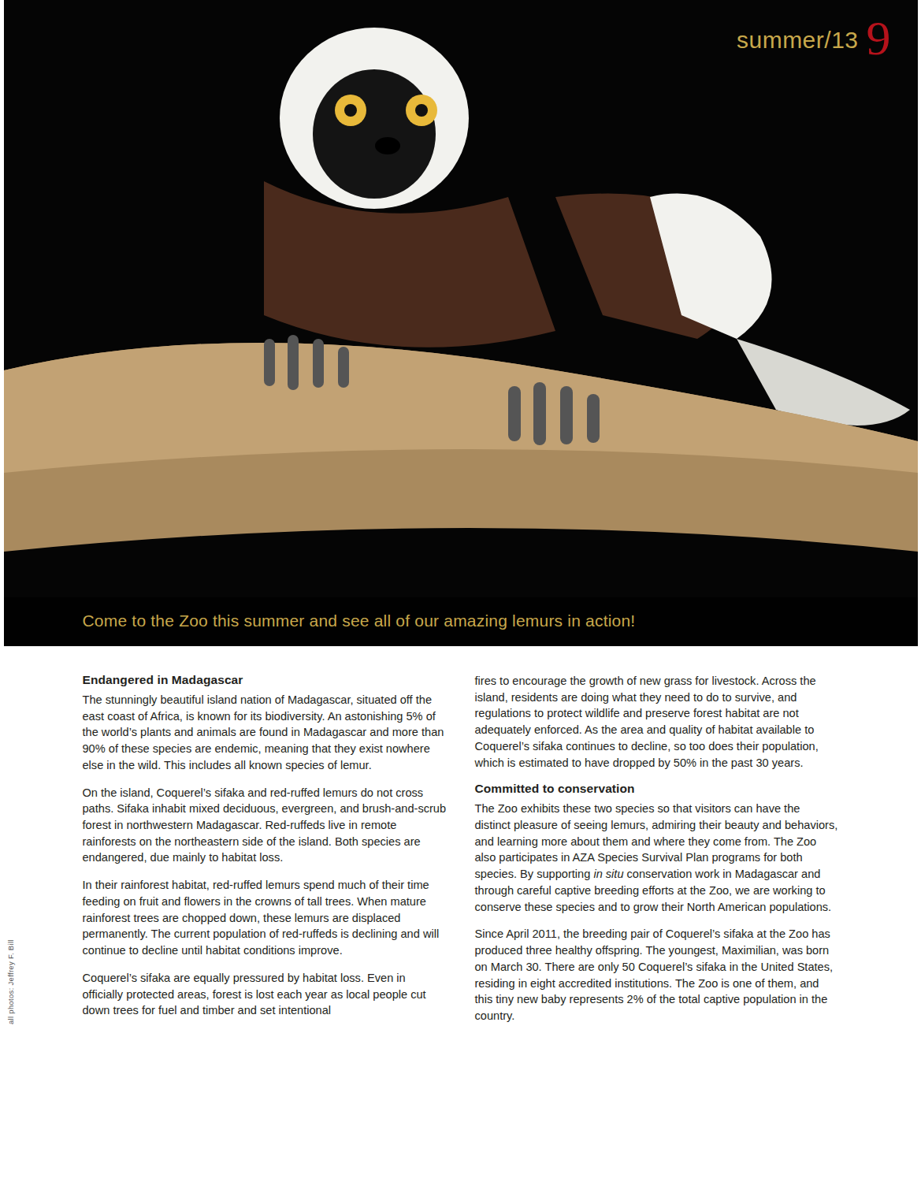summer/13 9
Come to the Zoo this summer and see all of our amazing lemurs in action!
all photos: Jeffrey F. Bill
Endangered in Madagascar
The stunningly beautiful island nation of Madagascar, situated off the east coast of Africa, is known for its biodiversity. An astonishing 5% of the world’s plants and animals are found in Madagascar and more than 90% of these species are endemic, meaning that they exist nowhere else in the wild. This includes all known species of lemur.
On the island, Coquerel’s sifaka and red-ruffed lemurs do not cross paths. Sifaka inhabit mixed deciduous, evergreen, and brush-and-scrub forest in northwestern Madagascar. Red-ruffeds live in remote rainforests on the northeastern side of the island. Both species are endangered, due mainly to habitat loss.
In their rainforest habitat, red-ruffed lemurs spend much of their time feeding on fruit and flowers in the crowns of tall trees. When mature rainforest trees are chopped down, these lemurs are displaced permanently. The current population of red-ruffeds is declining and will continue to decline until habitat conditions improve.
Coquerel’s sifaka are equally pressured by habitat loss. Even in officially protected areas, forest is lost each year as local people cut down trees for fuel and timber and set intentional
fires to encourage the growth of new grass for livestock. Across the island, residents are doing what they need to do to survive, and regulations to protect wildlife and preserve forest habitat are not adequately enforced. As the area and quality of habitat available to Coquerel’s sifaka continues to decline, so too does their population, which is estimated to have dropped by 50% in the past 30 years.
Committed to conservation
The Zoo exhibits these two species so that visitors can have the distinct pleasure of seeing lemurs, admiring their beauty and behaviors, and learning more about them and where they come from. The Zoo also participates in AZA Species Survival Plan programs for both species. By supporting in situ conservation work in Madagascar and through careful captive breeding efforts at the Zoo, we are working to conserve these species and to grow their North American populations.
Since April 2011, the breeding pair of Coquerel’s sifaka at the Zoo has produced three healthy offspring. The youngest, Maximilian, was born on March 30. There are only 50 Coquerel’s sifaka in the United States, residing in eight accredited institutions. The Zoo is one of them, and this tiny new baby represents 2% of the total captive population in the country.